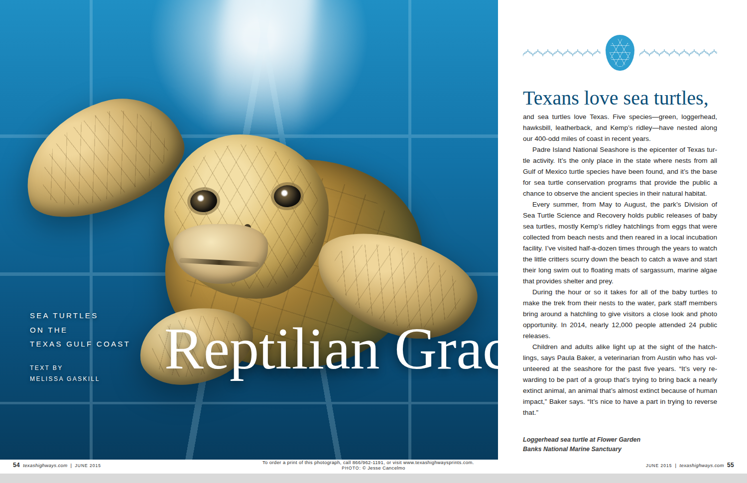Sea Turtles
on the
Texas Gulf Coast Text by
Melissa Gaskill
Reptilian Grace
Texans love sea turtles,
and sea turtles love Texas. Five species—green, loggerhead, hawksbill, leatherback, and Kemp’s ridley—have nested along our 400-odd miles of coast in recent years.
Padre Island National Seashore is the epicenter of Texas turtle activity. It’s the only place in the state where nests from all Gulf of Mexico turtle species have been found, and it’s the base for sea turtle conservation programs that provide the public a chance to observe the ancient species in their natural habitat.
Every summer, from May to August, the park’s Division of Sea Turtle Science and Recovery holds public releases of baby sea turtles, mostly Kemp’s ridley hatchlings from eggs that were collected from beach nests and then reared in a local incubation facility. I’ve visited half-a-dozen times through the years to watch the little critters scurry down the beach to catch a wave and start their long swim out to floating mats of sargassum, marine algae that provides shelter and prey.
During the hour or so it takes for all of the baby turtles to make the trek from their nests to the water, park staff members bring around a hatchling to give visitors a close look and photo opportunity. In 2014, nearly 12,000 people attended 24 public releases.
Children and adults alike light up at the sight of the hatchlings, says Paula Baker, a veterinarian from Austin who has volunteered at the seashore for the past five years. “It’s very rewarding to be part of a group that’s trying to bring back a nearly extinct animal, an animal that’s almost extinct because of human impact,” Baker says. “It’s nice to have a part in trying to reverse that.”
Loggerhead sea turtle at Flower Garden
Banks National Marine Sanctuary
54 texashighways.com | June 2015
To order a print of this photograph, call 866/962-1191, or visit www.texashighwaysprints.com. Photo: © Jesse Cancelmo
June 2015 | texashighways.com 55